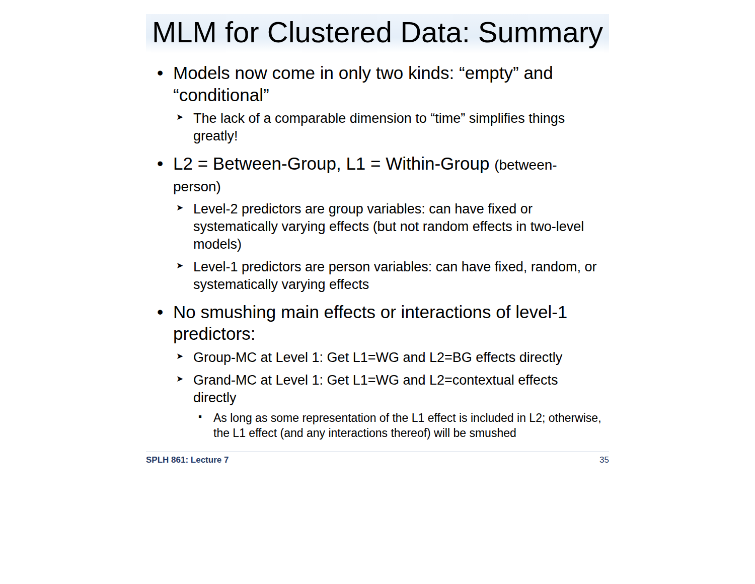MLM for Clustered Data: Summary
Models now come in only two kinds: “empty” and “conditional”
The lack of a comparable dimension to “time” simplifies things greatly!
L2 = Between-Group, L1 = Within-Group (between-person)
Level-2 predictors are group variables: can have fixed or systematically varying effects (but not random effects in two-level models)
Level-1 predictors are person variables: can have fixed, random, or systematically varying effects
No smushing main effects or interactions of level-1 predictors:
Group-MC at Level 1: Get L1=WG and L2=BG effects directly
Grand-MC at Level 1: Get L1=WG and L2=contextual effects directly
As long as some representation of the L1 effect is included in L2; otherwise, the L1 effect (and any interactions thereof) will be smushed
SPLH 861: Lecture 7 35